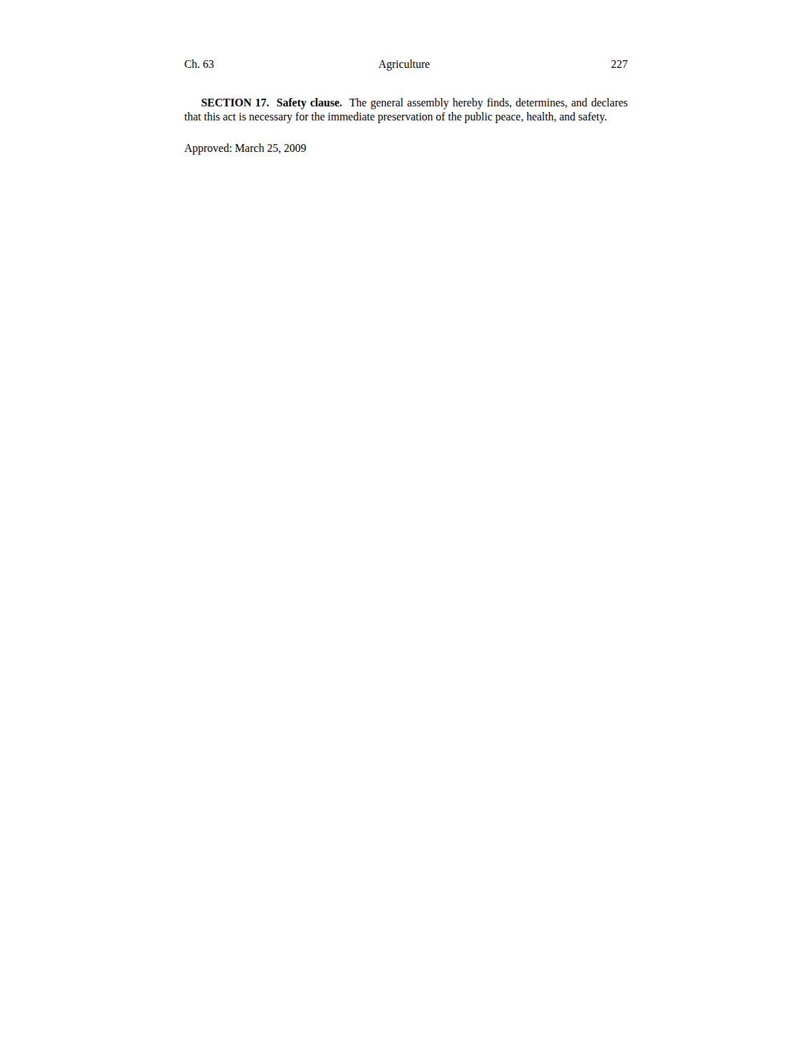Ch. 63 Agriculture 227
SECTION 17. Safety clause. The general assembly hereby finds, determines, and declares that this act is necessary for the immediate preservation of the public peace, health, and safety.
Approved: March 25, 2009